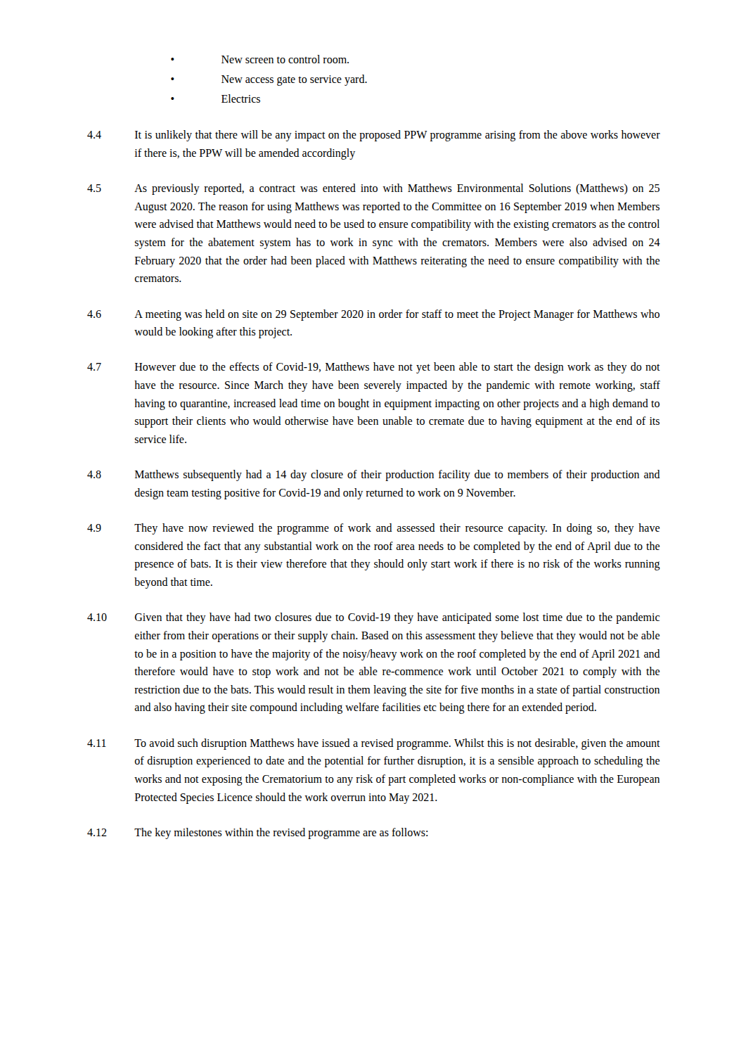New screen to control room.
New access gate to service yard.
Electrics
4.4
It is unlikely that there will be any impact on the proposed PPW programme arising from the above works however if there is, the PPW will be amended accordingly
4.5
As previously reported, a contract was entered into with Matthews Environmental Solutions (Matthews) on 25 August 2020. The reason for using Matthews was reported to the Committee on 16 September 2019 when Members were advised that Matthews would need to be used to ensure compatibility with the existing cremators as the control system for the abatement system has to work in sync with the cremators. Members were also advised on 24 February 2020 that the order had been placed with Matthews reiterating the need to ensure compatibility with the cremators.
4.6
A meeting was held on site on 29 September 2020 in order for staff to meet the Project Manager for Matthews who would be looking after this project.
4.7
However due to the effects of Covid-19, Matthews have not yet been able to start the design work as they do not have the resource. Since March they have been severely impacted by the pandemic with remote working, staff having to quarantine, increased lead time on bought in equipment impacting on other projects and a high demand to support their clients who would otherwise have been unable to cremate due to having equipment at the end of its service life.
4.8
Matthews subsequently had a 14 day closure of their production facility due to members of their production and design team testing positive for Covid-19 and only returned to work on 9 November.
4.9
They have now reviewed the programme of work and assessed their resource capacity. In doing so, they have considered the fact that any substantial work on the roof area needs to be completed by the end of April due to the presence of bats. It is their view therefore that they should only start work if there is no risk of the works running beyond that time.
4.10
Given that they have had two closures due to Covid-19 they have anticipated some lost time due to the pandemic either from their operations or their supply chain. Based on this assessment they believe that they would not be able to be in a position to have the majority of the noisy/heavy work on the roof completed by the end of April 2021 and therefore would have to stop work and not be able re-commence work until October 2021 to comply with the restriction due to the bats. This would result in them leaving the site for five months in a state of partial construction and also having their site compound including welfare facilities etc being there for an extended period.
4.11
To avoid such disruption Matthews have issued a revised programme. Whilst this is not desirable, given the amount of disruption experienced to date and the potential for further disruption, it is a sensible approach to scheduling the works and not exposing the Crematorium to any risk of part completed works or non-compliance with the European Protected Species Licence should the work overrun into May 2021.
4.12
The key milestones within the revised programme are as follows: